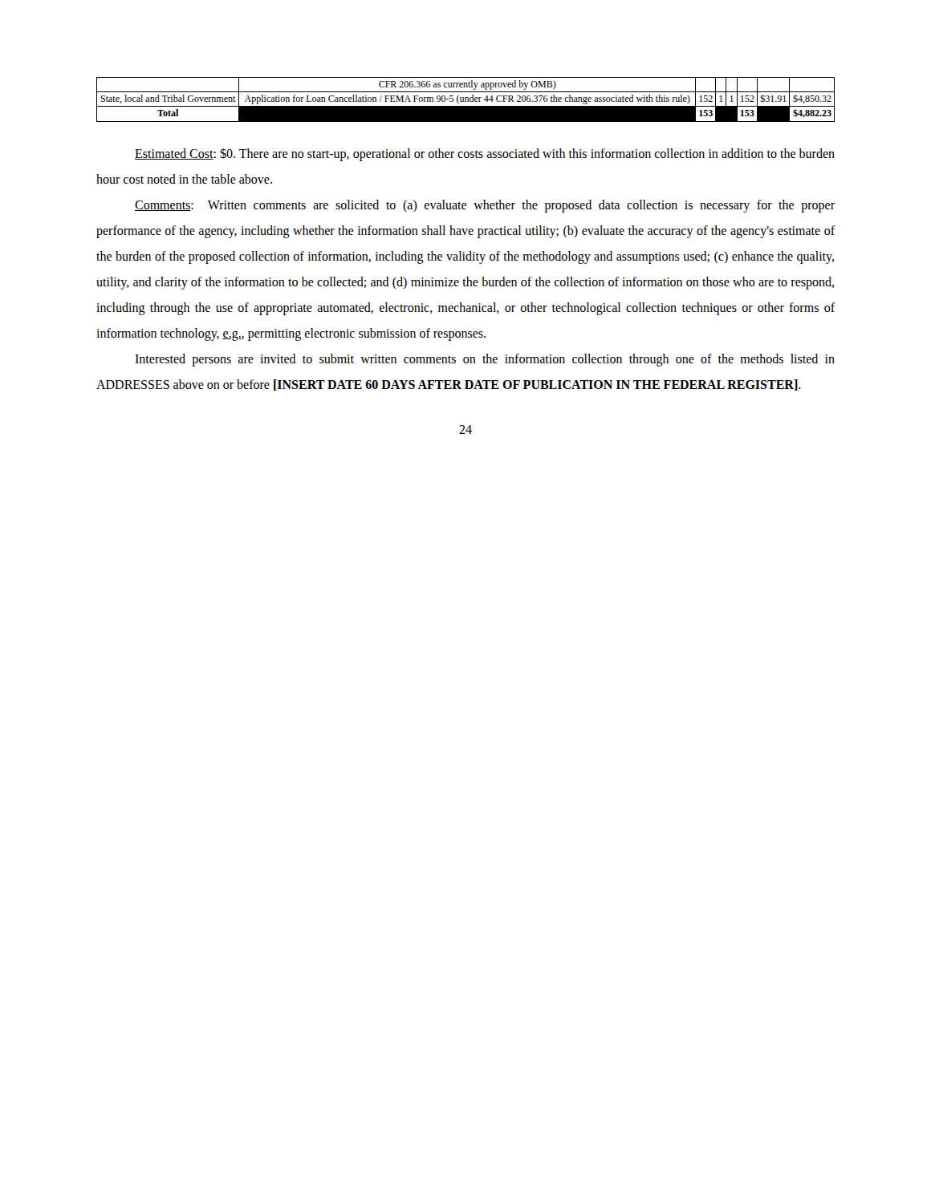| | CFR 206.366 as currently approved by OMB) | | | | | | |
| State, local and Tribal Government | Application for Loan Cancellation / FEMA Form 90-5 (under 44 CFR 206.376 the change associated with this rule) | 152 | 1 | 1 | 152 | $31.91 | $4,850.32 |
| Total | | 153 | | | 153 | | $4,882.23 |
Estimated Cost: $0. There are no start-up, operational or other costs associated with this information collection in addition to the burden hour cost noted in the table above.
Comments: Written comments are solicited to (a) evaluate whether the proposed data collection is necessary for the proper performance of the agency, including whether the information shall have practical utility; (b) evaluate the accuracy of the agency's estimate of the burden of the proposed collection of information, including the validity of the methodology and assumptions used; (c) enhance the quality, utility, and clarity of the information to be collected; and (d) minimize the burden of the collection of information on those who are to respond, including through the use of appropriate automated, electronic, mechanical, or other technological collection techniques or other forms of information technology, e.g., permitting electronic submission of responses.
Interested persons are invited to submit written comments on the information collection through one of the methods listed in ADDRESSES above on or before [INSERT DATE 60 DAYS AFTER DATE OF PUBLICATION IN THE FEDERAL REGISTER].
24